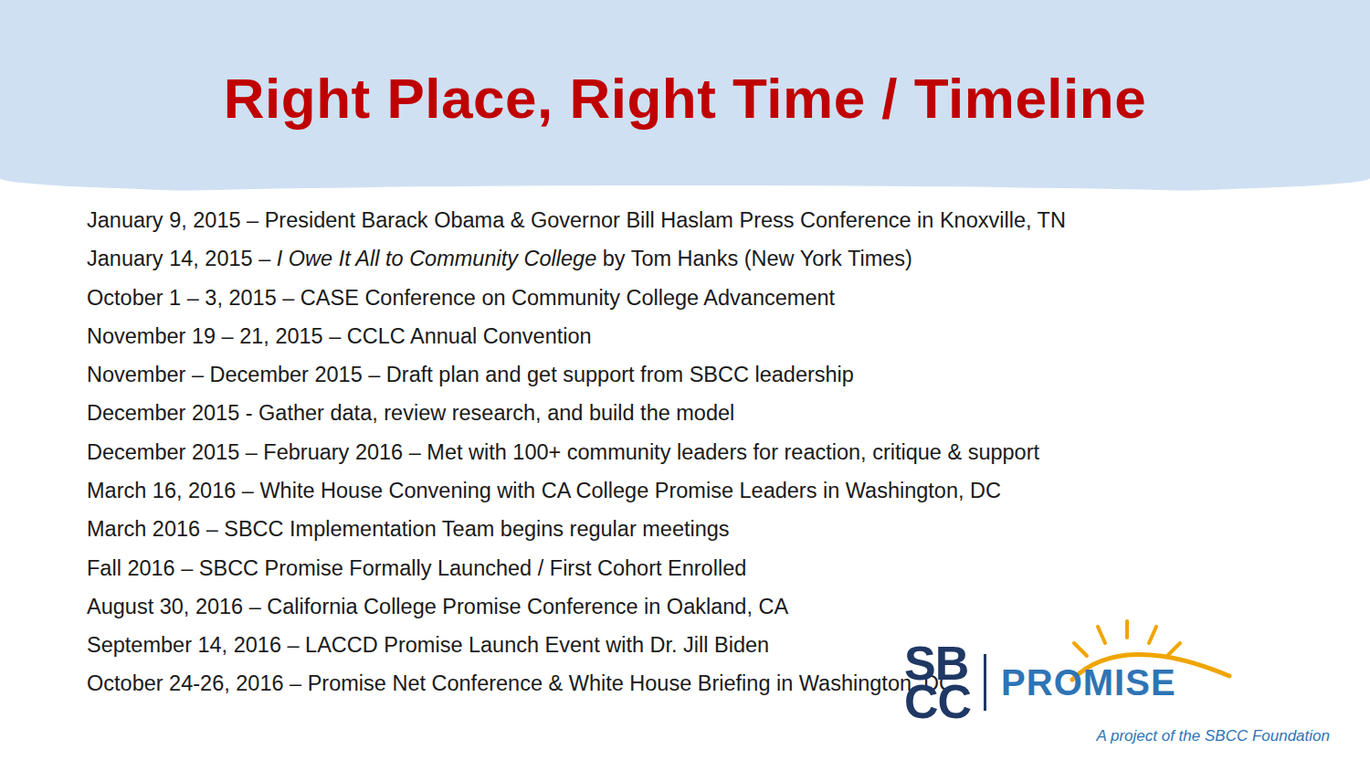Right Place, Right Time / Timeline
January 9, 2015 – President Barack Obama & Governor Bill Haslam Press Conference in Knoxville, TN
January 14, 2015 – I Owe It All to Community College by Tom Hanks (New York Times)
October 1 – 3, 2015 – CASE Conference on Community College Advancement
November 19 – 21, 2015 – CCLC Annual Convention
November – December 2015 – Draft plan and get support from SBCC leadership
December 2015 - Gather data, review research, and build the model
December 2015 – February 2016 – Met with 100+ community leaders for reaction, critique & support
March 16, 2016 – White House Convening with CA College Promise Leaders in Washington, DC
March 2016 – SBCC Implementation Team begins regular meetings
Fall 2016 – SBCC Promise Formally Launched / First Cohort Enrolled
August 30, 2016 – California College Promise Conference in Oakland, CA
September 14, 2016 – LACCD Promise Launch Event with Dr. Jill Biden
October 24-26, 2016 – Promise Net Conference & White House Briefing in Washington, DC
SB
CC
PROMISE
A project of the SBCC Foundation